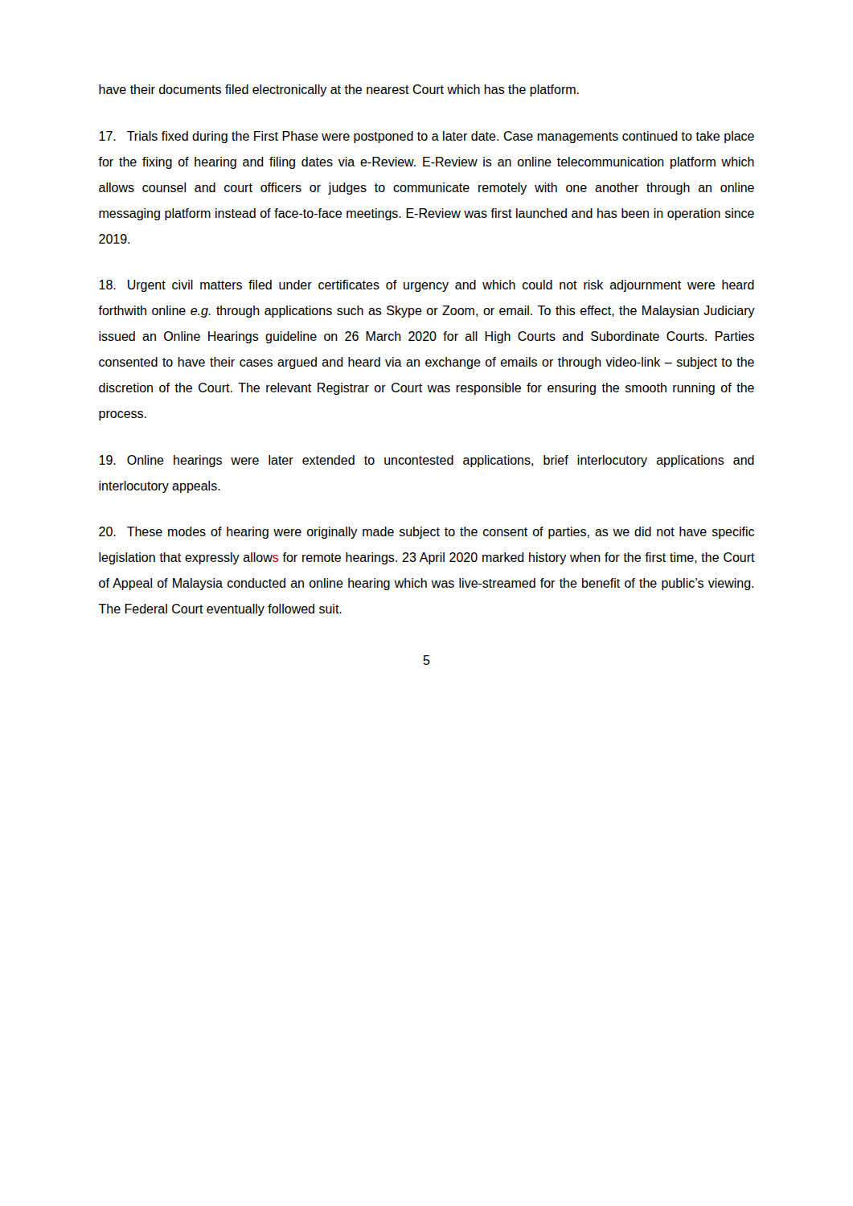have their documents filed electronically at the nearest Court which has the platform.
17. Trials fixed during the First Phase were postponed to a later date. Case managements continued to take place for the fixing of hearing and filing dates via e-Review. E-Review is an online telecommunication platform which allows counsel and court officers or judges to communicate remotely with one another through an online messaging platform instead of face-to-face meetings. E-Review was first launched and has been in operation since 2019.
18. Urgent civil matters filed under certificates of urgency and which could not risk adjournment were heard forthwith online e.g. through applications such as Skype or Zoom, or email. To this effect, the Malaysian Judiciary issued an Online Hearings guideline on 26 March 2020 for all High Courts and Subordinate Courts. Parties consented to have their cases argued and heard via an exchange of emails or through video-link – subject to the discretion of the Court. The relevant Registrar or Court was responsible for ensuring the smooth running of the process.
19. Online hearings were later extended to uncontested applications, brief interlocutory applications and interlocutory appeals.
20. These modes of hearing were originally made subject to the consent of parties, as we did not have specific legislation that expressly allows for remote hearings. 23 April 2020 marked history when for the first time, the Court of Appeal of Malaysia conducted an online hearing which was live-streamed for the benefit of the public’s viewing. The Federal Court eventually followed suit.
5